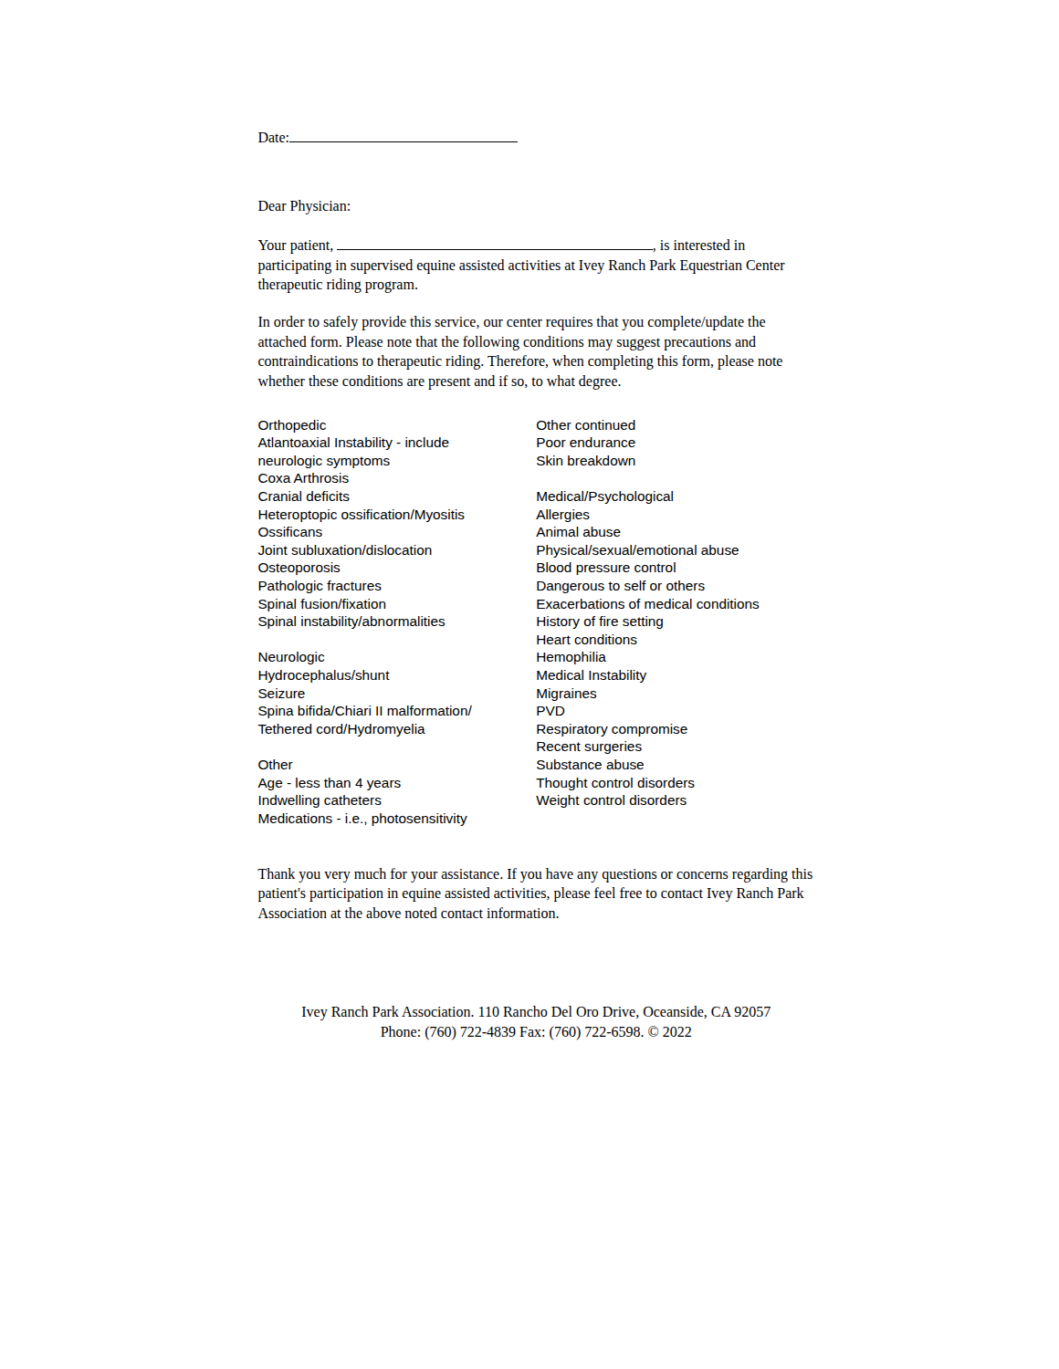Date:
Dear Physician:
Your patient, , is interested in participating in supervised equine assisted activities at Ivey Ranch Park Equestrian Center therapeutic riding program.
In order to safely provide this service, our center requires that you complete/update the attached form. Please note that the following conditions may suggest precautions and contraindications to therapeutic riding. Therefore, when completing this form, please note whether these conditions are present and if so, to what degree.
| Orthopedic Atlantoaxial Instability - include neurologic symptoms Coxa Arthrosis Cranial deficits Heteroptopic ossification/Myositis Ossificans Joint subluxation/dislocation Osteoporosis Pathologic fractures Spinal fusion/fixation Spinal instability/abnormalities Neurologic Hydrocephalus/shunt Seizure Spina bifida/Chiari II malformation/ Tethered cord/Hydromyelia Other Age - less than 4 years Indwelling catheters Medications - i.e., photosensitivity | Other continued Poor endurance Skin breakdown Medical/Psychological Allergies Animal abuse Physical/sexual/emotional abuse Blood pressure control Dangerous to self or others Exacerbations of medical conditions History of fire setting Heart conditions Hemophilia Medical Instability Migraines PVD Respiratory compromise Recent surgeries Substance abuse Thought control disorders Weight control disorders |
Thank you very much for your assistance. If you have any questions or concerns regarding this patient's participation in equine assisted activities, please feel free to contact Ivey Ranch Park Association at the above noted contact information.
Ivey Ranch Park Association. 110 Rancho Del Oro Drive, Oceanside, CA 92057
Phone: (760) 722-4839 Fax: (760) 722-6598. © 2022